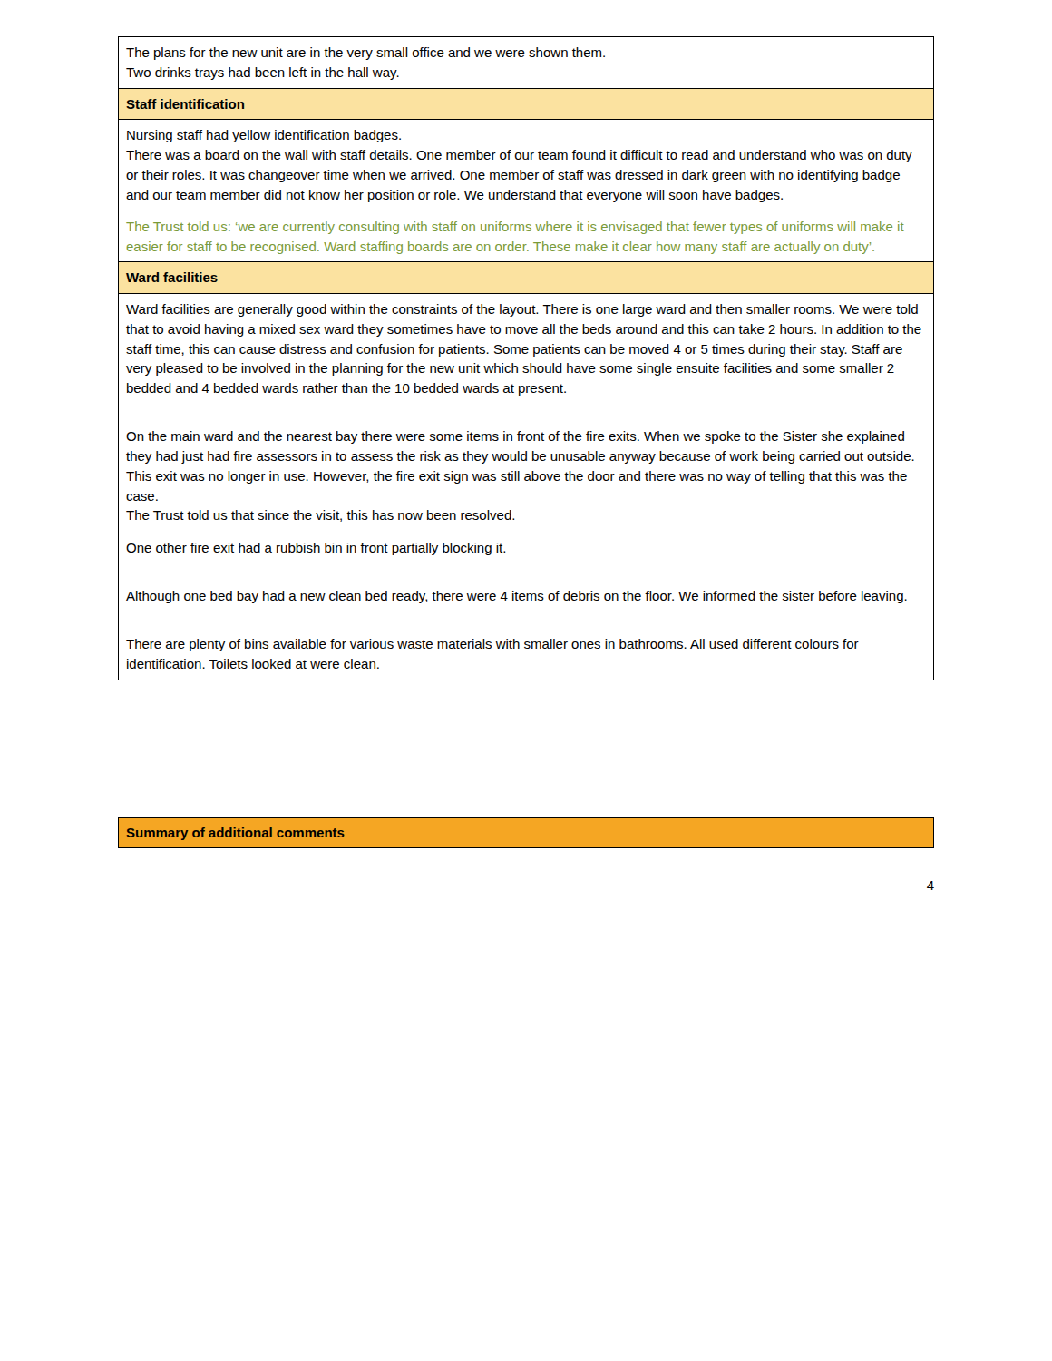| The plans for the new unit are in the very small office and we were shown them. Two drinks trays had been left in the hall way. |
| Staff identification |
| Nursing staff had yellow identification badges. There was a board on the wall with staff details. One member of our team found it difficult to read and understand who was on duty or their roles. It was changeover time when we arrived. One member of staff was dressed in dark green with no identifying badge and our team member did not know her position or role. We understand that everyone will soon have badges. The Trust told us: ‘we are currently consulting with staff on uniforms where it is envisaged that fewer types of uniforms will make it easier for staff to be recognised. Ward staffing boards are on order. These make it clear how many staff are actually on duty’. |
| Ward facilities |
| Ward facilities are generally good within the constraints of the layout. There is one large ward and then smaller rooms. We were told that to avoid having a mixed sex ward they sometimes have to move all the beds around and this can take 2 hours. In addition to the staff time, this can cause distress and confusion for patients. Some patients can be moved 4 or 5 times during their stay. Staff are very pleased to be involved in the planning for the new unit which should have some single ensuite facilities and some smaller 2 bedded and 4 bedded wards rather than the 10 bedded wards at present. On the main ward and the nearest bay there were some items in front of the fire exits. When we spoke to the Sister she explained they had just had fire assessors in to assess the risk as they would be unusable anyway because of work being carried out outside. This exit was no longer in use. However, the fire exit sign was still above the door and there was no way of telling that this was the case. The Trust told us that since the visit, this has now been resolved. One other fire exit had a rubbish bin in front partially blocking it. Although one bed bay had a new clean bed ready, there were 4 items of debris on the floor. We informed the sister before leaving. There are plenty of bins available for various waste materials with smaller ones in bathrooms. All used different colours for identification. Toilets looked at were clean. |
| Summary of additional comments |
4